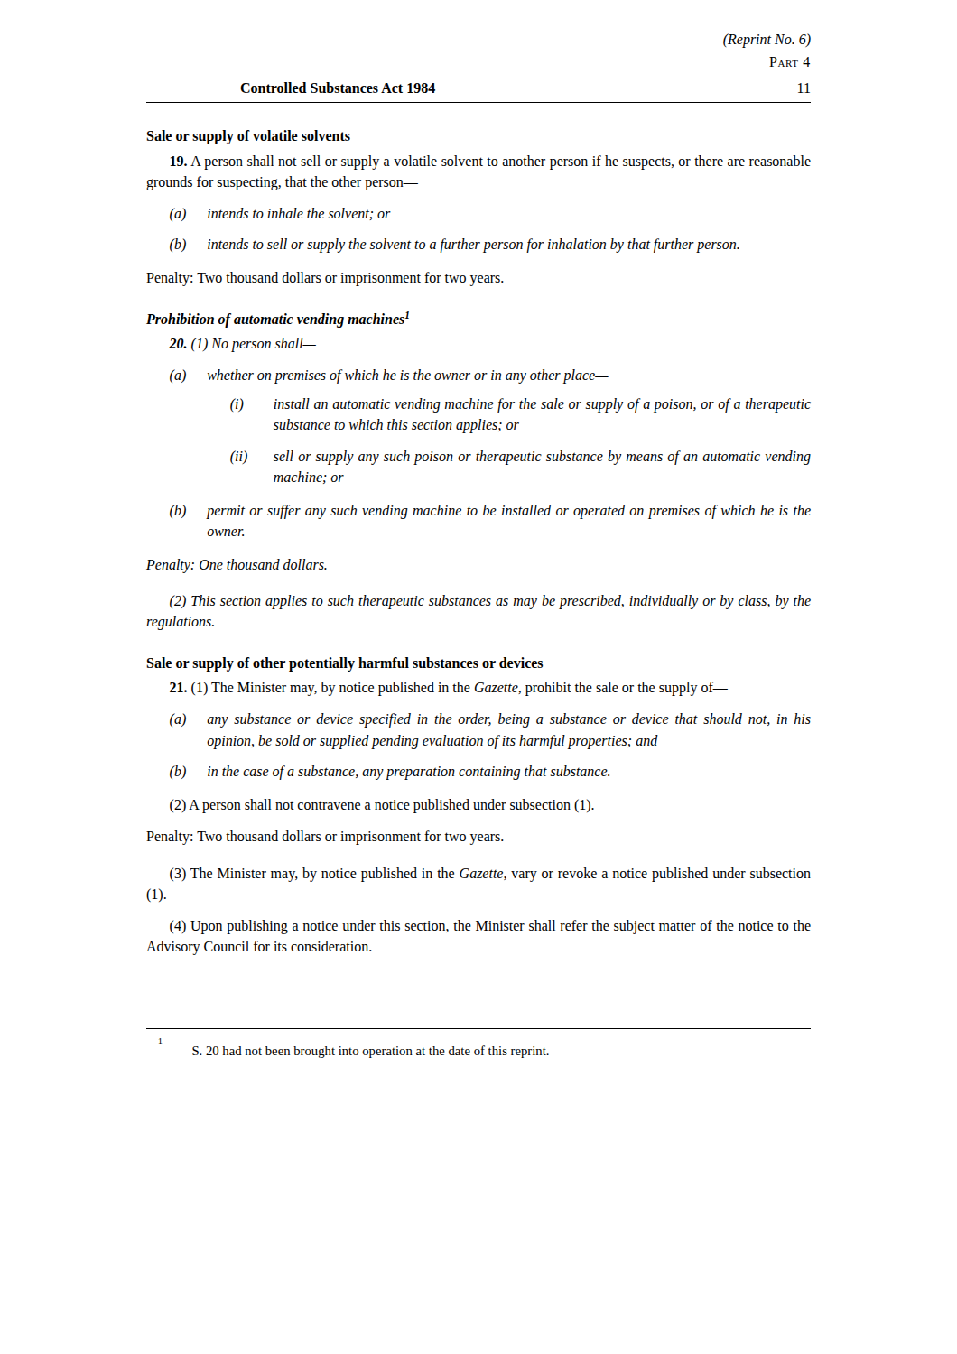(Reprint No. 6)
Part 4
Controlled Substances Act 1984 11
Sale or supply of volatile solvents
19. A person shall not sell or supply a volatile solvent to another person if he suspects, or there are reasonable grounds for suspecting, that the other person—
(a) intends to inhale the solvent; or
(b) intends to sell or supply the solvent to a further person for inhalation by that further person.
Penalty: Two thousand dollars or imprisonment for two years.
Prohibition of automatic vending machines1
20. (1) No person shall—
(a) whether on premises of which he is the owner or in any other place—
(i) install an automatic vending machine for the sale or supply of a poison, or of a therapeutic substance to which this section applies; or
(ii) sell or supply any such poison or therapeutic substance by means of an automatic vending machine; or
(b) permit or suffer any such vending machine to be installed or operated on premises of which he is the owner.
Penalty: One thousand dollars.
(2) This section applies to such therapeutic substances as may be prescribed, individually or by class, by the regulations.
Sale or supply of other potentially harmful substances or devices
21. (1) The Minister may, by notice published in the Gazette, prohibit the sale or the supply of—
(a) any substance or device specified in the order, being a substance or device that should not, in his opinion, be sold or supplied pending evaluation of its harmful properties; and
(b) in the case of a substance, any preparation containing that substance.
(2) A person shall not contravene a notice published under subsection (1).
Penalty: Two thousand dollars or imprisonment for two years.
(3) The Minister may, by notice published in the Gazette, vary or revoke a notice published under subsection (1).
(4) Upon publishing a notice under this section, the Minister shall refer the subject matter of the notice to the Advisory Council for its consideration.
1 S. 20 had not been brought into operation at the date of this reprint.